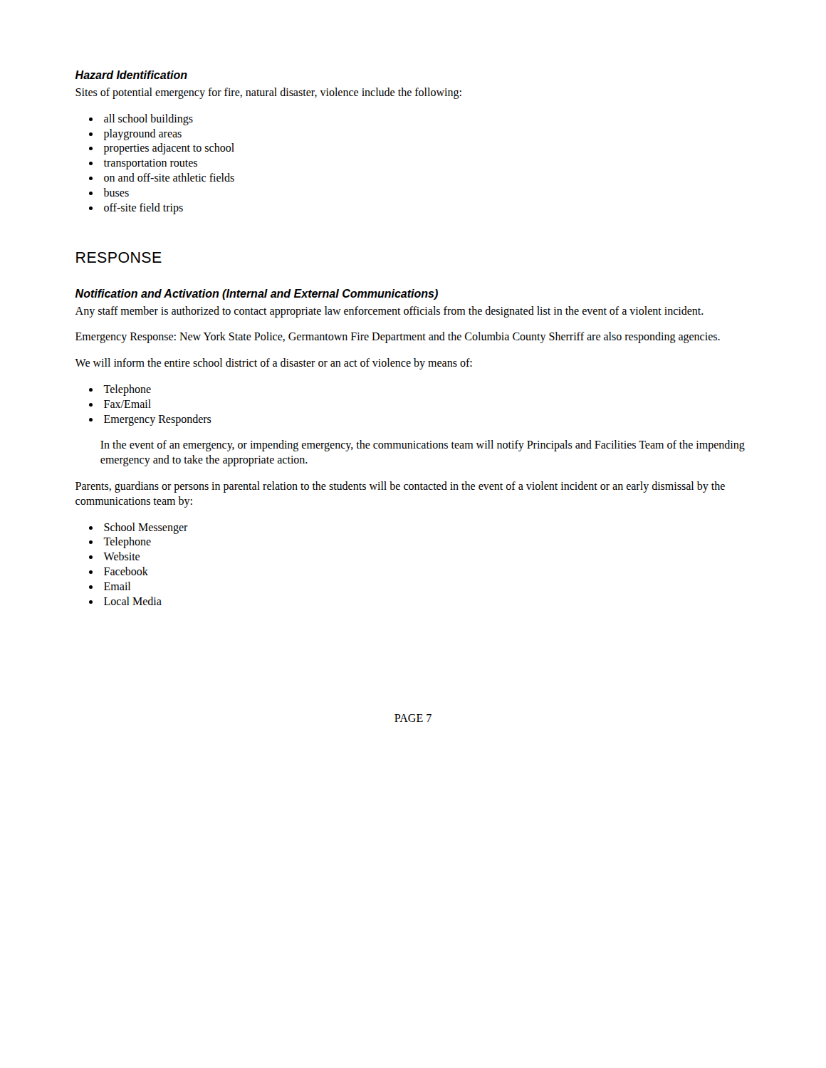Hazard Identification
Sites of potential emergency for fire, natural disaster, violence include the following:
all school buildings
playground areas
properties adjacent to school
transportation routes
on and off-site athletic fields
buses
off-site field trips
RESPONSE
Notification and Activation (Internal and External Communications)
Any staff member is authorized to contact appropriate law enforcement officials from the designated list in the event of a violent incident.
Emergency Response: New York State Police, Germantown Fire Department and the Columbia County Sherriff are also responding agencies.
We will inform the entire school district of a disaster or an act of violence by means of:
Telephone
Fax/Email
Emergency Responders
In the event of an emergency, or impending emergency, the communications team will notify Principals and Facilities Team of the impending emergency and to take the appropriate action.
Parents, guardians or persons in parental relation to the students will be contacted in the event of a violent incident or an early dismissal by the communications team by:
School Messenger
Telephone
Website
Facebook
Email
Local Media
PAGE 7